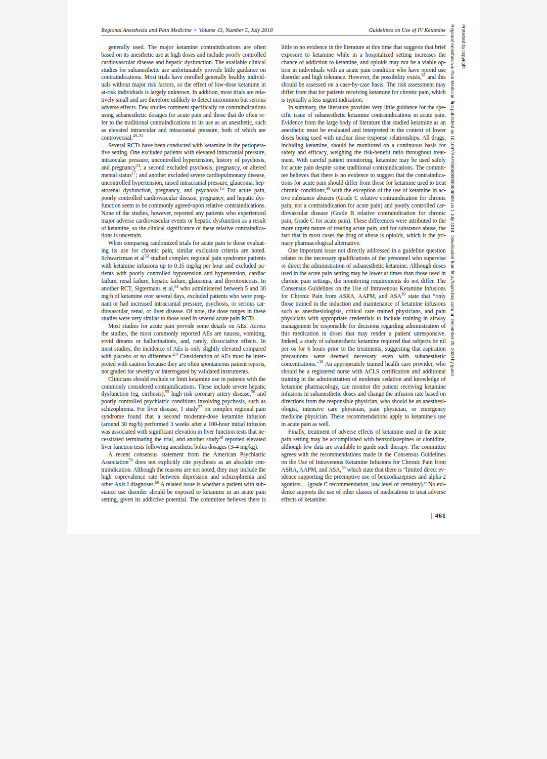Regional Anesthesia and Pain Medicine•Volume 43, Number 5, July 2018 Guidelines on Use of IV Ketamine
generally used. The major ketamine contraindications are often based on its anesthetic use at high doses and include poorly controlled cardiovascular disease and hepatic dysfunction. The available clinical studies for subanesthetic use unfortunately provide little guidance on contraindications. Most trials have enrolled generally healthy individuals without major risk factors, so the effect of low-dose ketamine in at-risk individuals is largely unknown. In addition, most trials are relatively small and are therefore unlikely to detect uncommon but serious adverse effects. Few studies comment specifically on contraindications using subanesthetic dosages for acute pain and those that do often refer to the traditional contraindications to its use as an anesthetic, such as elevated intraocular and intracranial pressure, both of which are controversial.49–52
Several RCTs have been conducted with ketamine in the perioperative setting. One excluded patients with elevated intracranial pressure, intraocular pressure, uncontrolled hypertension, history of psychosis, and pregnancy13; a second excluded psychosis, pregnancy, or altered mental status17; and another excluded severe cardiopulmonary disease, uncontrolled hypertension, raised intracranial pressure, glaucoma, hepatorenal dysfunction, pregnancy, and psychosis.15 For acute pain, poorly controlled cardiovascular disease, pregnancy, and hepatic dysfunction seem to be commonly agreed-upon relative contraindications. None of the studies, however, reported any patients who experienced major adverse cardiovascular events or hepatic dysfunction as a result of ketamine, so the clinical significance of these relative contraindications is uncertain.
When comparing randomized trials for acute pain to those evaluating its use for chronic pain, similar exclusion criteria are noted. Schwartzman et al53 studied complex regional pain syndrome patients with ketamine infusions up to 0.35 mg/kg per hour and excluded patients with poorly controlled hypotension and hypertension, cardiac failure, renal failure, hepatic failure, glaucoma, and thyrotoxicosis. In another RCT, Sigtermans et al,54 who administered between 5 and 30 mg/h of ketamine over several days, excluded patients who were pregnant or had increased intracranial pressure, psychosis, or serious cardiovascular, renal, or liver disease. Of note, the dose ranges in these studies were very similar to those used in several acute pain RCTs.
Most studies for acute pain provide some details on AEs. Across the studies, the most commonly reported AEs are nausea, vomiting, vivid dreams or hallucinations, and, rarely, dissociative effects. In most studies, the incidence of AEs is only slightly elevated compared with placebo or no difference.2,4 Consideration of AEs must be interpreted with caution because they are often spontaneous patient reports, not graded for severity or interrogated by validated instruments.
Clinicians should exclude or limit ketamine use in patients with the commonly considered contraindications. These include severe hepatic dysfunction (eg, cirrhosis),55 high-risk coronary artery disease,56 and poorly controlled psychiatric conditions involving psychosis, such as schizophrenia. For liver disease, 1 study57 on complex regional pain syndrome found that a second moderate-dose ketamine infusion (around 30 mg/h) performed 3 weeks after a 100-hour initial infusion was associated with significant elevation in liver function tests that necessitated terminating the trial, and another study58 reported elevated liver function tests following anesthetic bolus dosages (3–4 mg/kg).
A recent consensus statement from the American Psychiatric Association59 does not explicitly cite psychosis as an absolute contraindication. Although the reasons are not noted, they may include the high coprevalence rate between depression and schizophrenia and other Axis I diagnoses.60 A related issue is whether a patient with substance use disorder should be exposed to ketamine in an acute pain setting, given its addictive potential. The committee believes there is little to no evidence in the literature at this time that suggests that brief exposure to ketamine while in a hospitalized setting increases the chance of addiction to ketamine, and opioids may not be a viable option in individuals with an acute pain condition who have opioid use disorder and high tolerance. However, the possibility exists,61 and this should be assessed on a case-by-case basis. The risk assessment may differ from that for patients receiving ketamine for chronic pain, which is typically a less urgent indication.
In summary, the literature provides very little guidance for the specific issue of subanesthetic ketamine contraindications in acute pain. Evidence from the large body of literature that studied ketamine as an anesthetic must be evaluated and interpreted in the context of lower doses being used with unclear dose-response relationships. All drugs, including ketamine, should be monitored on a continuous basis for safety and efficacy, weighing the risk-benefit ratio throughout treatment. With careful patient monitoring, ketamine may be used safely for acute pain despite some traditional contraindications. The committee believes that there is no evidence to suggest that the contraindications for acute pain should differ from those for ketamine used to treat chronic conditions,39 with the exception of the use of ketamine in active substance abusers (Grade C relative contraindication for chronic pain, not a contraindication for acute pain) and poorly controlled cardiovascular disease (Grade B relative contraindication for chronic pain, Grade C for acute pain). These differences were attributed to the more urgent nature of treating acute pain, and for substance abuse, the fact that in most cases the drug of abuse is opioids, which is the primary pharmacological alternative.
One important issue not directly addressed in a guideline question relates to the necessary qualifications of the personnel who supervise or direct the administration of subanesthetic ketamine. Although doses used in the acute pain setting may be lower at times than those used in chronic pain settings, the monitoring requirements do not differ. The Consensus Guidelines on the Use of Intravenous Ketamine Infusions for Chronic Pain from ASRA, AAPM, and ASA39 state that “only those trained in the induction and maintenance of ketamine infusions such as anesthesiologists, critical care–trained physicians, and pain physicians with appropriate credentials to include training in airway management be responsible for decisions regarding administration of this medication in doses that may render a patient unresponsive. Indeed, a study of subanesthetic ketamine required that subjects be nil per os for 6 hours prior to the treatments, suggesting that aspiration precautions were deemed necessary even with subanesthetic concentrations.”36 An appropriately trained health care provider, who should be a registered nurse with ACLS certification and additional training in the administration of moderate sedation and knowledge of ketamine pharmacology, can monitor the patient receiving ketamine infusions in subanesthetic doses and change the infusion rate based on directions from the responsible physician, who should be an anesthesiologist, intensive care physician, pain physician, or emergency medicine physician. These recommendations apply to ketamine's use in acute pain as well.
Finally, treatment of adverse effects of ketamine used in the acute pain setting may be accomplished with benzodiazepines or clonidine, although few data are available to guide such therapy. The committee agrees with the recommendations made in the Consensus Guidelines on the Use of Intravenous Ketamine Infusions for Chronic Pain from ASRA, AAPM, and ASA,39 which state that there is “limited direct evidence supporting the preemptive use of benzodiazepines and alpha-2 agonists… (grade C recommendation, low level of certainty).” No evidence supports the use of other classes of medications to treat adverse effects of ketamine.
|461
Regional Anesthesia & Pain Medicine: first published as 10.1097/AAP.0000000000000806 on 1 July 2018. Downloaded from http://rapm.bmj.com/ on December 25, 2020 by guest.
Protected by copyright.